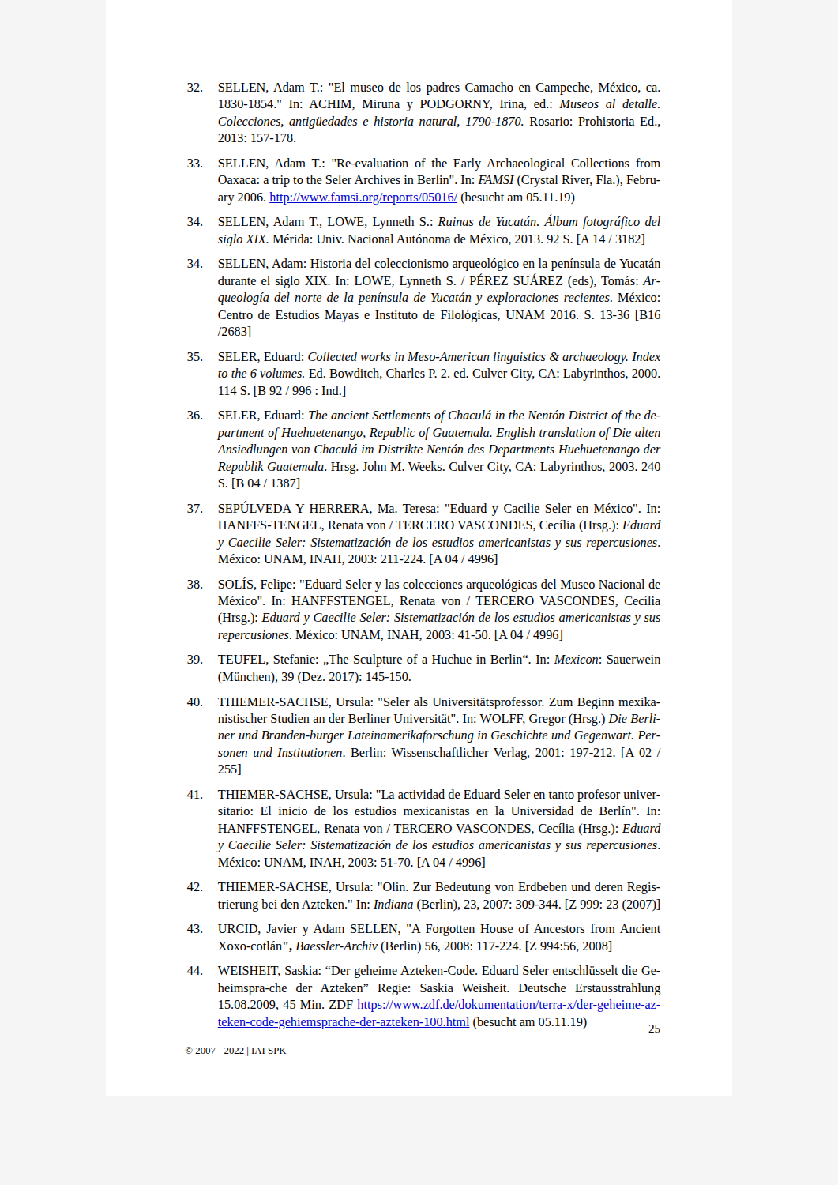32. SELLEN, Adam T.: "El museo de los padres Camacho en Campeche, México, ca. 1830-1854." In: ACHIM, Miruna y PODGORNY, Irina, ed.: Museos al detalle. Colecciones, antigüedades e historia natural, 1790-1870. Rosario: Prohistoria Ed., 2013: 157-178.
33. SELLEN, Adam T.: "Re-evaluation of the Early Archaeological Collections from Oaxaca: a trip to the Seler Archives in Berlin". In: FAMSI (Crystal River, Fla.), February 2006. http://www.famsi.org/reports/05016/ (besucht am 05.11.19)
34. SELLEN, Adam T., LOWE, Lynneth S.: Ruinas de Yucatán. Álbum fotográfico del siglo XIX. Mérida: Univ. Nacional Autónoma de México, 2013. 92 S. [A 14 / 3182]
34. SELLEN, Adam: Historia del coleccionismo arqueológico en la península de Yucatán durante el siglo XIX. In: LOWE, Lynneth S. / PÉREZ SUÁREZ (eds), Tomás: Arqueología del norte de la península de Yucatán y exploraciones recientes. México: Centro de Estudios Mayas e Instituto de Filológicas, UNAM 2016. S. 13-36 [B16 /2683]
35. SELER, Eduard: Collected works in Meso-American linguistics & archaeology. Index to the 6 volumes. Ed. Bowditch, Charles P. 2. ed. Culver City, CA: Labyrinthos, 2000. 114 S. [B 92 / 996 : Ind.]
36. SELER, Eduard: The ancient Settlements of Chaculá in the Nentón District of the department of Huehuetenango, Republic of Guatemala. English translation of Die alten Ansiedlungen von Chaculá im Distrikte Nentón des Departments Huehuetenango der Republik Guatemala. Hrsg. John M. Weeks. Culver City, CA: Labyrinthos, 2003. 240 S. [B 04 / 1387]
37. SEPÚLVEDA Y HERRERA, Ma. Teresa: "Eduard y Cacilie Seler en México". In: HANFFS-TENGEL, Renata von / TERCERO VASCONDES, Cecília (Hrsg.): Eduard y Caecilie Seler: Sistematización de los estudios americanistas y sus repercusiones. México: UNAM, INAH, 2003: 211-224. [A 04 / 4996]
38. SOLÍS, Felipe: "Eduard Seler y las colecciones arqueológicas del Museo Nacional de México". In: HANFFSTENGEL, Renata von / TERCERO VASCONDES, Cecília (Hrsg.): Eduard y Caecilie Seler: Sistematización de los estudios americanistas y sus repercusiones. México: UNAM, INAH, 2003: 41-50. [A 04 / 4996]
39. TEUFEL, Stefanie: „The Sculpture of a Huchue in Berlin“. In: Mexicon: Sauerwein (München), 39 (Dez. 2017): 145-150.
40. THIEMER-SACHSE, Ursula: "Seler als Universitätsprofessor. Zum Beginn mexikanistischer Studien an der Berliner Universität". In: WOLFF, Gregor (Hrsg.) Die Berliner und Branden-burger Lateinamerikaforschung in Geschichte und Gegenwart. Personen und Institutionen. Berlin: Wissenschaftlicher Verlag, 2001: 197-212. [A 02 / 255]
41. THIEMER-SACHSE, Ursula: "La actividad de Eduard Seler en tanto profesor universitario: El inicio de los estudios mexicanistas en la Universidad de Berlín". In: HANFFSTENGEL, Renata von / TERCERO VASCONDES, Cecília (Hrsg.): Eduard y Caecilie Seler: Sistematización de los estudios americanistas y sus repercusiones. México: UNAM, INAH, 2003: 51-70. [A 04 / 4996]
42. THIEMER-SACHSE, Ursula: "Olin. Zur Bedeutung von Erdbeben und deren Registrierung bei den Azteken." In: Indiana (Berlin), 23, 2007: 309-344. [Z 999: 23 (2007)]
43. URCID, Javier y Adam SELLEN, "A Forgotten House of Ancestors from Ancient Xoxo-cotlán", Baessler-Archiv (Berlin) 56, 2008: 117-224. [Z 994:56, 2008]
44. WEISHEIT, Saskia: “Der geheime Azteken-Code. Eduard Seler entschlüsselt die Geheimspra-che der Azteken” Regie: Saskia Weisheit. Deutsche Erstausstrahlung 15.08.2009, 45 Min. ZDF https://www.zdf.de/dokumentation/terra-x/der-geheime-azteken-code-gehiemsprache-der-azteken-100.html (besucht am 05.11.19)
25
© 2007 - 2022 | IAI SPK